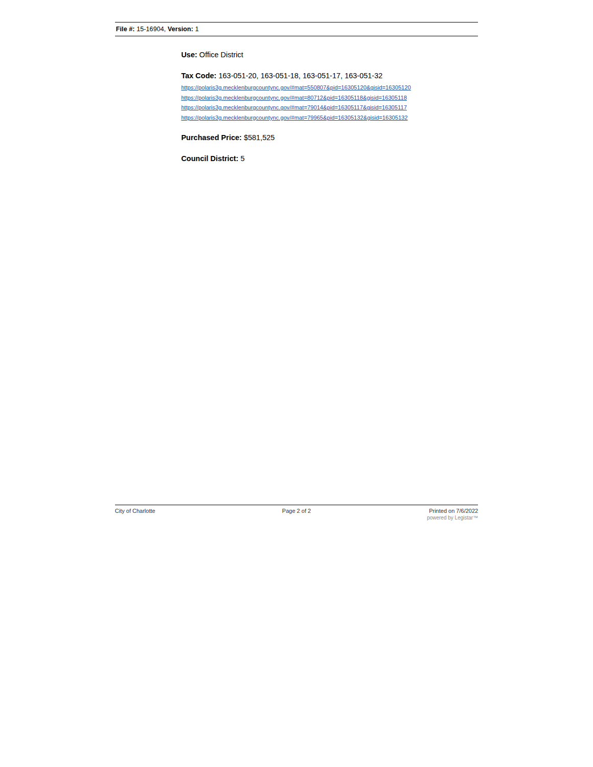File #: 15-16904, Version: 1
Use: Office District
Tax Code: 163-051-20, 163-051-18, 163-051-17, 163-051-32
https://polaris3g.mecklenburgcountync.gov/#mat=550807&pid=16305120&gisid=16305120
https://polaris3g.mecklenburgcountync.gov/#mat=80712&pid=16305118&gisid=16305118
https://polaris3g.mecklenburgcountync.gov/#mat=79014&pid=16305117&gisid=16305117
https://polaris3g.mecklenburgcountync.gov/#mat=79965&pid=16305132&gisid=16305132
Purchased Price: $581,525
Council District: 5
City of Charlotte
Page 2 of 2
Printed on 7/6/2022
powered by Legistar™